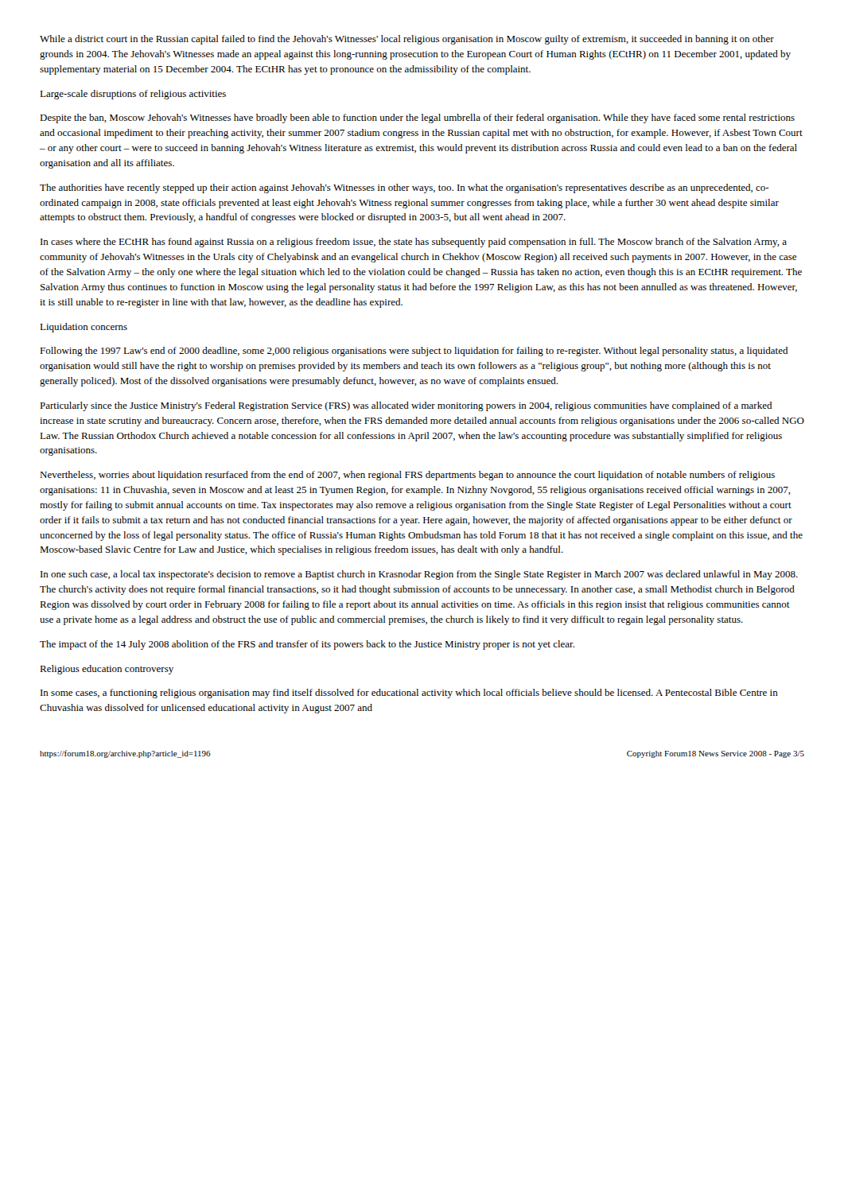While a district court in the Russian capital failed to find the Jehovah's Witnesses' local religious organisation in Moscow guilty of extremism, it succeeded in banning it on other grounds in 2004. The Jehovah's Witnesses made an appeal against this long-running prosecution to the European Court of Human Rights (ECtHR) on 11 December 2001, updated by supplementary material on 15 December 2004. The ECtHR has yet to pronounce on the admissibility of the complaint.
Large-scale disruptions of religious activities
Despite the ban, Moscow Jehovah's Witnesses have broadly been able to function under the legal umbrella of their federal organisation. While they have faced some rental restrictions and occasional impediment to their preaching activity, their summer 2007 stadium congress in the Russian capital met with no obstruction, for example. However, if Asbest Town Court – or any other court – were to succeed in banning Jehovah's Witness literature as extremist, this would prevent its distribution across Russia and could even lead to a ban on the federal organisation and all its affiliates.
The authorities have recently stepped up their action against Jehovah's Witnesses in other ways, too. In what the organisation's representatives describe as an unprecedented, co-ordinated campaign in 2008, state officials prevented at least eight Jehovah's Witness regional summer congresses from taking place, while a further 30 went ahead despite similar attempts to obstruct them. Previously, a handful of congresses were blocked or disrupted in 2003-5, but all went ahead in 2007.
In cases where the ECtHR has found against Russia on a religious freedom issue, the state has subsequently paid compensation in full. The Moscow branch of the Salvation Army, a community of Jehovah's Witnesses in the Urals city of Chelyabinsk and an evangelical church in Chekhov (Moscow Region) all received such payments in 2007. However, in the case of the Salvation Army – the only one where the legal situation which led to the violation could be changed – Russia has taken no action, even though this is an ECtHR requirement. The Salvation Army thus continues to function in Moscow using the legal personality status it had before the 1997 Religion Law, as this has not been annulled as was threatened. However, it is still unable to re-register in line with that law, however, as the deadline has expired.
Liquidation concerns
Following the 1997 Law's end of 2000 deadline, some 2,000 religious organisations were subject to liquidation for failing to re-register. Without legal personality status, a liquidated organisation would still have the right to worship on premises provided by its members and teach its own followers as a "religious group", but nothing more (although this is not generally policed). Most of the dissolved organisations were presumably defunct, however, as no wave of complaints ensued.
Particularly since the Justice Ministry's Federal Registration Service (FRS) was allocated wider monitoring powers in 2004, religious communities have complained of a marked increase in state scrutiny and bureaucracy. Concern arose, therefore, when the FRS demanded more detailed annual accounts from religious organisations under the 2006 so-called NGO Law. The Russian Orthodox Church achieved a notable concession for all confessions in April 2007, when the law's accounting procedure was substantially simplified for religious organisations.
Nevertheless, worries about liquidation resurfaced from the end of 2007, when regional FRS departments began to announce the court liquidation of notable numbers of religious organisations: 11 in Chuvashia, seven in Moscow and at least 25 in Tyumen Region, for example. In Nizhny Novgorod, 55 religious organisations received official warnings in 2007, mostly for failing to submit annual accounts on time. Tax inspectorates may also remove a religious organisation from the Single State Register of Legal Personalities without a court order if it fails to submit a tax return and has not conducted financial transactions for a year. Here again, however, the majority of affected organisations appear to be either defunct or unconcerned by the loss of legal personality status. The office of Russia's Human Rights Ombudsman has told Forum 18 that it has not received a single complaint on this issue, and the Moscow-based Slavic Centre for Law and Justice, which specialises in religious freedom issues, has dealt with only a handful.
In one such case, a local tax inspectorate's decision to remove a Baptist church in Krasnodar Region from the Single State Register in March 2007 was declared unlawful in May 2008. The church's activity does not require formal financial transactions, so it had thought submission of accounts to be unnecessary. In another case, a small Methodist church in Belgorod Region was dissolved by court order in February 2008 for failing to file a report about its annual activities on time. As officials in this region insist that religious communities cannot use a private home as a legal address and obstruct the use of public and commercial premises, the church is likely to find it very difficult to regain legal personality status.
The impact of the 14 July 2008 abolition of the FRS and transfer of its powers back to the Justice Ministry proper is not yet clear.
Religious education controversy
In some cases, a functioning religious organisation may find itself dissolved for educational activity which local officials believe should be licensed. A Pentecostal Bible Centre in Chuvashia was dissolved for unlicensed educational activity in August 2007 and
https://forum18.org/archive.php?article_id=1196
Copyright Forum18 News Service 2008 - Page 3/5